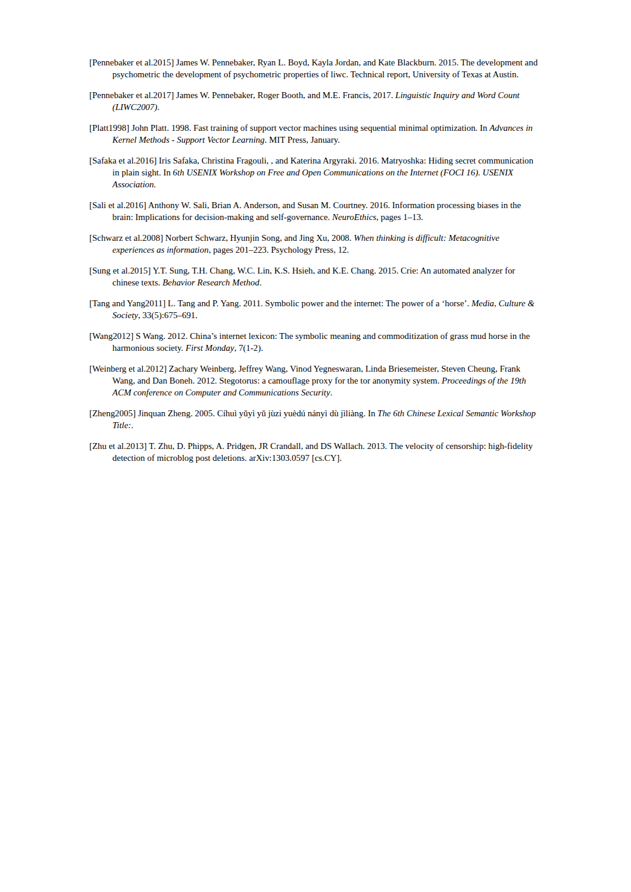[Pennebaker et al.2015] James W. Pennebaker, Ryan L. Boyd, Kayla Jordan, and Kate Blackburn. 2015. The development and psychometric the development of psychometric properties of liwc. Technical report, University of Texas at Austin.
[Pennebaker et al.2017] James W. Pennebaker, Roger Booth, and M.E. Francis, 2017. Linguistic Inquiry and Word Count (LIWC2007).
[Platt1998] John Platt. 1998. Fast training of support vector machines using sequential minimal optimization. In Advances in Kernel Methods - Support Vector Learning. MIT Press, January.
[Safaka et al.2016] Iris Safaka, Christina Fragouli, , and Katerina Argyraki. 2016. Matryoshka: Hiding secret communication in plain sight. In 6th USENIX Workshop on Free and Open Communications on the Internet (FOCI 16). USENIX Association.
[Sali et al.2016] Anthony W. Sali, Brian A. Anderson, and Susan M. Courtney. 2016. Information processing biases in the brain: Implications for decision-making and self-governance. NeuroEthics, pages 1–13.
[Schwarz et al.2008] Norbert Schwarz, Hyunjin Song, and Jing Xu, 2008. When thinking is difficult: Metacognitive experiences as information, pages 201–223. Psychology Press, 12.
[Sung et al.2015] Y.T. Sung, T.H. Chang, W.C. Lin, K.S. Hsieh, and K.E. Chang. 2015. Crie: An automated analyzer for chinese texts. Behavior Research Method.
[Tang and Yang2011] L. Tang and P. Yang. 2011. Symbolic power and the internet: The power of a ‘horse’. Media, Culture & Society, 33(5):675–691.
[Wang2012] S Wang. 2012. China’s internet lexicon: The symbolic meaning and commoditization of grass mud horse in the harmonious society. First Monday, 7(1-2).
[Weinberg et al.2012] Zachary Weinberg, Jeffrey Wang, Vinod Yegneswaran, Linda Briesemeister, Steven Cheung, Frank Wang, and Dan Boneh. 2012. Stegotorus: a camouflage proxy for the tor anonymity system. Proceedings of the 19th ACM conference on Computer and Communications Security.
[Zheng2005] Jinquan Zheng. 2005. Cíhuì yǔyì yǔ jùzi yuèdú nányì dù jìliàng. In The 6th Chinese Lexical Semantic Workshop Title:.
[Zhu et al.2013] T. Zhu, D. Phipps, A. Pridgen, JR Crandall, and DS Wallach. 2013. The velocity of censorship: high-fidelity detection of microblog post deletions. arXiv:1303.0597 [cs.CY].